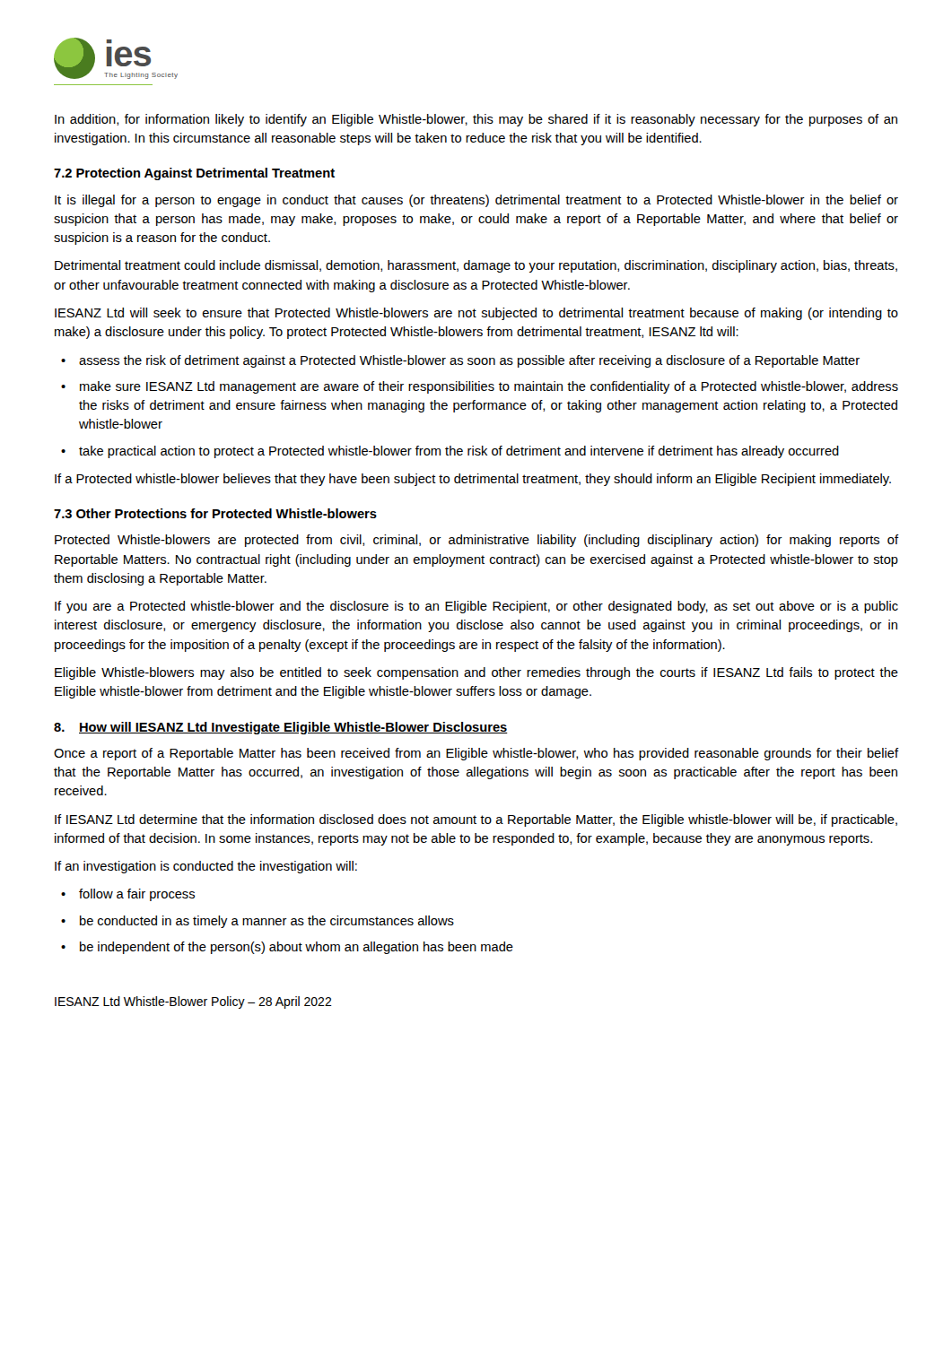ies The Lighting Society
In addition, for information likely to identify an Eligible Whistle-blower, this may be shared if it is reasonably necessary for the purposes of an investigation. In this circumstance all reasonable steps will be taken to reduce the risk that you will be identified.
7.2 Protection Against Detrimental Treatment
It is illegal for a person to engage in conduct that causes (or threatens) detrimental treatment to a Protected Whistle-blower in the belief or suspicion that a person has made, may make, proposes to make, or could make a report of a Reportable Matter, and where that belief or suspicion is a reason for the conduct.
Detrimental treatment could include dismissal, demotion, harassment, damage to your reputation, discrimination, disciplinary action, bias, threats, or other unfavourable treatment connected with making a disclosure as a Protected Whistle-blower.
IESANZ Ltd will seek to ensure that Protected Whistle-blowers are not subjected to detrimental treatment because of making (or intending to make) a disclosure under this policy. To protect Protected Whistle-blowers from detrimental treatment, IESANZ ltd will:
assess the risk of detriment against a Protected Whistle-blower as soon as possible after receiving a disclosure of a Reportable Matter
make sure IESANZ Ltd management are aware of their responsibilities to maintain the confidentiality of a Protected whistle-blower, address the risks of detriment and ensure fairness when managing the performance of, or taking other management action relating to, a Protected whistle-blower
take practical action to protect a Protected whistle-blower from the risk of detriment and intervene if detriment has already occurred
If a Protected whistle-blower believes that they have been subject to detrimental treatment, they should inform an Eligible Recipient immediately.
7.3 Other Protections for Protected Whistle-blowers
Protected Whistle-blowers are protected from civil, criminal, or administrative liability (including disciplinary action) for making reports of Reportable Matters. No contractual right (including under an employment contract) can be exercised against a Protected whistle-blower to stop them disclosing a Reportable Matter.
If you are a Protected whistle-blower and the disclosure is to an Eligible Recipient, or other designated body, as set out above or is a public interest disclosure, or emergency disclosure, the information you disclose also cannot be used against you in criminal proceedings, or in proceedings for the imposition of a penalty (except if the proceedings are in respect of the falsity of the information).
Eligible Whistle-blowers may also be entitled to seek compensation and other remedies through the courts if IESANZ Ltd fails to protect the Eligible whistle-blower from detriment and the Eligible whistle-blower suffers loss or damage.
8. How will IESANZ Ltd Investigate Eligible Whistle-Blower Disclosures
Once a report of a Reportable Matter has been received from an Eligible whistle-blower, who has provided reasonable grounds for their belief that the Reportable Matter has occurred, an investigation of those allegations will begin as soon as practicable after the report has been received.
If IESANZ Ltd determine that the information disclosed does not amount to a Reportable Matter, the Eligible whistle-blower will be, if practicable, informed of that decision. In some instances, reports may not be able to be responded to, for example, because they are anonymous reports.
If an investigation is conducted the investigation will:
follow a fair process
be conducted in as timely a manner as the circumstances allows
be independent of the person(s) about whom an allegation has been made
IESANZ Ltd Whistle-Blower Policy – 28 April 2022